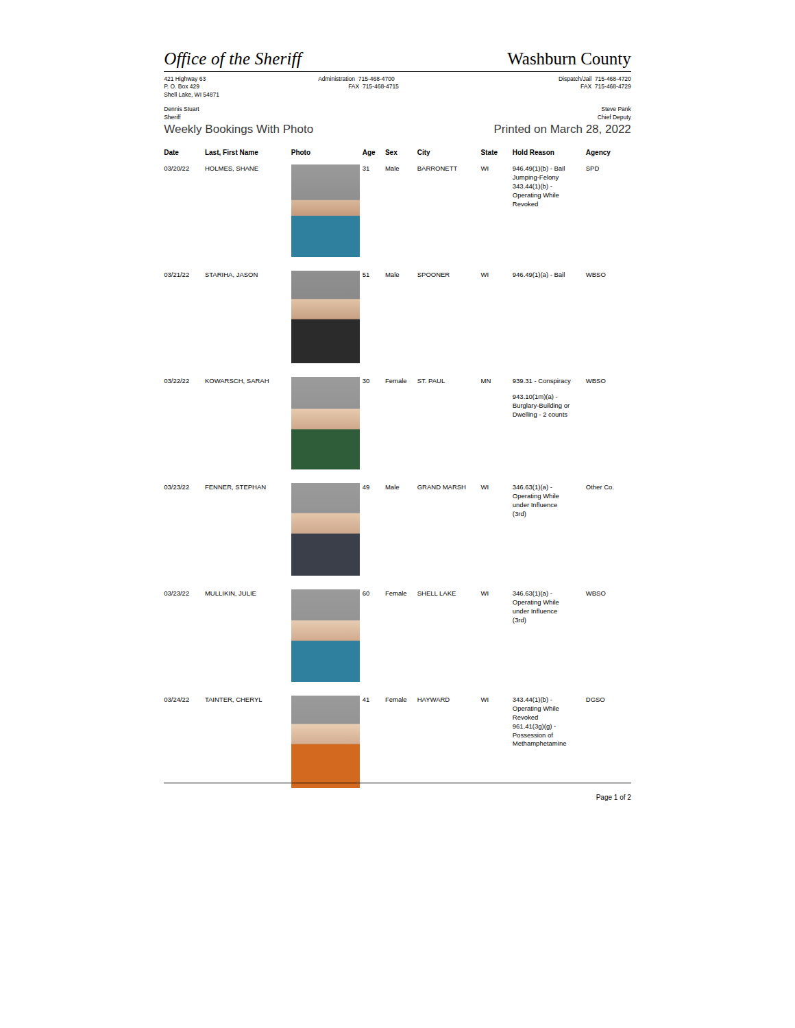Office of the Sheriff
Washburn County
421 Highway 63
P. O. Box 429
Shell Lake, WI 54871
Administration 715-468-4700
FAX 715-468-4715
Dispatch/Jail 715-468-4720
FAX 715-468-4729
Dennis Stuart
Sheriff
Steve Pank
Chief Deputy
Weekly Bookings With Photo
Printed on March 28, 2022
| Date | Last, First Name | Photo | Age | Sex | City | State | Hold Reason | Agency |
| --- | --- | --- | --- | --- | --- | --- | --- | --- |
| 03/20/22 | HOLMES, SHANE | | 31 | Male | BARRONETT | WI | 946.49(1)(b) - Bail Jumping-Felony 343.44(1)(b) - Operating While Revoked | SPD |
| 03/21/22 | STARIHA, JASON | | 51 | Male | SPOONER | WI | 946.49(1)(a) - Bail | WBSO |
| 03/22/22 | KOWARSCH, SARAH | | 30 | Female | ST. PAUL | MN | 939.31 - Conspiracy 943.10(1m)(a) - Burglary-Building or Dwelling - 2 counts | WBSO |
| 03/23/22 | FENNER, STEPHAN | | 49 | Male | GRAND MARSH | WI | 346.63(1)(a) - Operating While under Influence (3rd) | Other Co. |
| 03/23/22 | MULLIKIN, JULIE | | 60 | Female | SHELL LAKE | WI | 346.63(1)(a) - Operating While under Influence (3rd) | WBSO |
| 03/24/22 | TAINTER, CHERYL | | 41 | Female | HAYWARD | WI | 343.44(1)(b) - Operating While Revoked 961.41(3g)(g) - Possession of Methamphetamine | DGSO |
Page 1 of 2